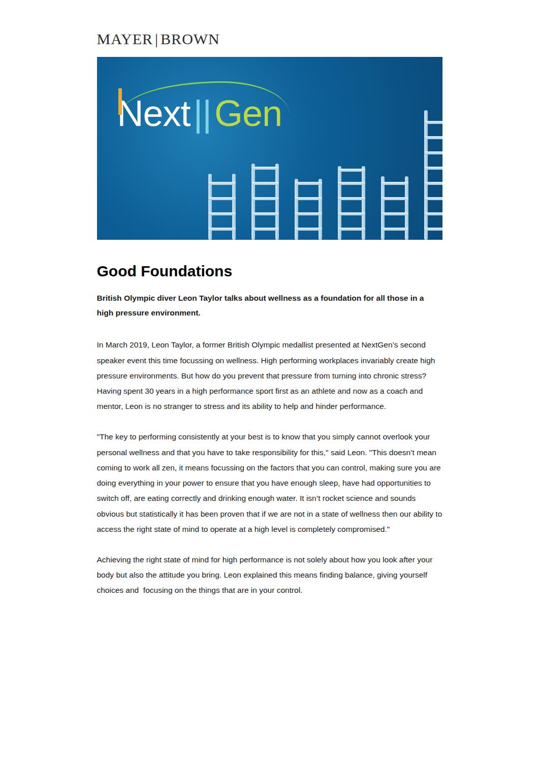MAYER|BROWN
Next||Gen
Good Foundations
British Olympic diver Leon Taylor talks about wellness as a foundation for all those in a high pressure environment.
In March 2019, Leon Taylor, a former British Olympic medallist presented at NextGen’s second speaker event this time focussing on wellness. High performing workplaces invariably create high pressure environments. But how do you prevent that pressure from turning into chronic stress? Having spent 30 years in a high performance sport first as an athlete and now as a coach and mentor, Leon is no stranger to stress and its ability to help and hinder performance.
"The key to performing consistently at your best is to know that you simply cannot overlook your personal wellness and that you have to take responsibility for this," said Leon. "This doesn’t mean coming to work all zen, it means focussing on the factors that you can control, making sure you are doing everything in your power to ensure that you have enough sleep, have had opportunities to switch off, are eating correctly and drinking enough water. It isn’t rocket science and sounds obvious but statistically it has been proven that if we are not in a state of wellness then our ability to access the right state of mind to operate at a high level is completely compromised."
Achieving the right state of mind for high performance is not solely about how you look after your body but also the attitude you bring. Leon explained this means finding balance, giving yourself choices and focusing on the things that are in your control.